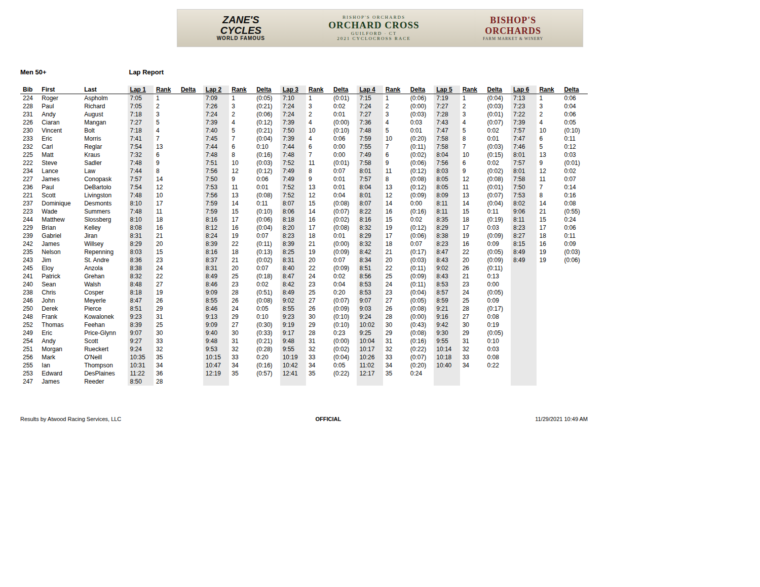ZANE'S
CYCLES WORLD FAMOUS
BISHOP'S ORCHARDS
ORCHARD CROSS
GUILFORD · CT
2021 CYCLOCROSS RACE
BISHOP'S
ORCHARDS
FARM MARKET & WINERY
Men 50+
Lap Report
| Bib | First | Last | Lap 1 | Rank | Delta | Lap 2 | Rank | Delta | Lap 3 | Rank | Delta | Lap 4 | Rank | Delta | Lap 5 | Rank | Delta | Lap 6 | Rank | Delta |
| --- | --- | --- | --- | --- | --- | --- | --- | --- | --- | --- | --- | --- | --- | --- | --- | --- | --- | --- | --- | --- |
| 224 | Roger | Aspholm | 7:05 | 1 | | 7:09 | 1 | (0:05) | 7:10 | 1 | (0:01) | 7:15 | 1 | (0:06) | 7:19 | 1 | (0:04) | 7:13 | 1 | 0:06 |
| 228 | Paul | Richard | 7:05 | 2 | | 7:26 | 3 | (0:21) | 7:24 | 3 | 0:02 | 7:24 | 2 | (0:00) | 7:27 | 2 | (0:03) | 7:23 | 3 | 0:04 |
| 231 | Andy | August | 7:18 | 3 | | 7:24 | 2 | (0:06) | 7:24 | 2 | 0:01 | 7:27 | 3 | (0:03) | 7:28 | 3 | (0:01) | 7:22 | 2 | 0:06 |
| 226 | Ciaran | Mangan | 7:27 | 5 | | 7:39 | 4 | (0:12) | 7:39 | 4 | (0:00) | 7:36 | 4 | 0:03 | 7:43 | 4 | (0:07) | 7:39 | 4 | 0:05 |
| 230 | Vincent | Bolt | 7:18 | 4 | | 7:40 | 5 | (0:21) | 7:50 | 10 | (0:10) | 7:48 | 5 | 0:01 | 7:47 | 5 | 0:02 | 7:57 | 10 | (0:10) |
| 233 | Eric | Morris | 7:41 | 7 | | 7:45 | 7 | (0:04) | 7:39 | 4 | 0:06 | 7:59 | 10 | (0:20) | 7:58 | 8 | 0:01 | 7:47 | 6 | 0:11 |
| 232 | Carl | Reglar | 7:54 | 13 | | 7:44 | 6 | 0:10 | 7:44 | 6 | 0:00 | 7:55 | 7 | (0:11) | 7:58 | 7 | (0:03) | 7:46 | 5 | 0:12 |
| 225 | Matt | Kraus | 7:32 | 6 | | 7:48 | 8 | (0:16) | 7:48 | 7 | 0:00 | 7:49 | 6 | (0:02) | 8:04 | 10 | (0:15) | 8:01 | 13 | 0:03 |
| 222 | Steve | Sadler | 7:48 | 9 | | 7:51 | 10 | (0:03) | 7:52 | 11 | (0:01) | 7:58 | 9 | (0:06) | 7:56 | 6 | 0:02 | 7:57 | 9 | (0:01) |
| 234 | Lance | Law | 7:44 | 8 | | 7:56 | 12 | (0:12) | 7:49 | 8 | 0:07 | 8:01 | 11 | (0:12) | 8:03 | 9 | (0:02) | 8:01 | 12 | 0:02 |
| 227 | James | Conopask | 7:57 | 14 | | 7:50 | 9 | 0:06 | 7:49 | 9 | 0:01 | 7:57 | 8 | (0:08) | 8:05 | 12 | (0:08) | 7:58 | 11 | 0:07 |
| 236 | Paul | DeBartolo | 7:54 | 12 | | 7:53 | 11 | 0:01 | 7:52 | 13 | 0:01 | 8:04 | 13 | (0:12) | 8:05 | 11 | (0:01) | 7:50 | 7 | 0:14 |
| 221 | Scott | Livingston | 7:48 | 10 | | 7:56 | 13 | (0:08) | 7:52 | 12 | 0:04 | 8:01 | 12 | (0:09) | 8:09 | 13 | (0:07) | 7:53 | 8 | 0:16 |
| 237 | Dominique | Desmonts | 8:10 | 17 | | 7:59 | 14 | 0:11 | 8:07 | 15 | (0:08) | 8:07 | 14 | 0:00 | 8:11 | 14 | (0:04) | 8:02 | 14 | 0:08 |
| 223 | Wade | Summers | 7:48 | 11 | | 7:59 | 15 | (0:10) | 8:06 | 14 | (0:07) | 8:22 | 16 | (0:16) | 8:11 | 15 | 0:11 | 9:06 | 21 | (0:55) |
| 244 | Matthew | Slossberg | 8:10 | 18 | | 8:16 | 17 | (0:06) | 8:18 | 16 | (0:02) | 8:16 | 15 | 0:02 | 8:35 | 18 | (0:19) | 8:11 | 15 | 0:24 |
| 229 | Brian | Kelley | 8:08 | 16 | | 8:12 | 16 | (0:04) | 8:20 | 17 | (0:08) | 8:32 | 19 | (0:12) | 8:29 | 17 | 0:03 | 8:23 | 17 | 0:06 |
| 239 | Gabriel | Jiran | 8:31 | 21 | | 8:24 | 19 | 0:07 | 8:23 | 18 | 0:01 | 8:29 | 17 | (0:06) | 8:38 | 19 | (0:09) | 8:27 | 18 | 0:11 |
| 242 | James | Willsey | 8:29 | 20 | | 8:39 | 22 | (0:11) | 8:39 | 21 | (0:00) | 8:32 | 18 | 0:07 | 8:23 | 16 | 0:09 | 8:15 | 16 | 0:09 |
| 235 | Nelson | Repenning | 8:03 | 15 | | 8:16 | 18 | (0:13) | 8:25 | 19 | (0:09) | 8:42 | 21 | (0:17) | 8:47 | 22 | (0:05) | 8:49 | 19 | (0:03) |
| 243 | Jim | St. Andre | 8:36 | 23 | | 8:37 | 21 | (0:02) | 8:31 | 20 | 0:07 | 8:34 | 20 | (0:03) | 8:43 | 20 | (0:09) | 8:49 | 19 | (0:06) |
| 245 | Eloy | Anzola | 8:38 | 24 | | 8:31 | 20 | 0:07 | 8:40 | 22 | (0:09) | 8:51 | 22 | (0:11) | 9:02 | 26 | (0:11) | | | |
| 241 | Patrick | Grehan | 8:32 | 22 | | 8:49 | 25 | (0:18) | 8:47 | 24 | 0:02 | 8:56 | 25 | (0:09) | 8:43 | 21 | 0:13 | | | |
| 240 | Sean | Walsh | 8:48 | 27 | | 8:46 | 23 | 0:02 | 8:42 | 23 | 0:04 | 8:53 | 24 | (0:11) | 8:53 | 23 | 0:00 | | | |
| 238 | Chris | Cosper | 8:18 | 19 | | 9:09 | 28 | (0:51) | 8:49 | 25 | 0:20 | 8:53 | 23 | (0:04) | 8:57 | 24 | (0:05) | | | |
| 246 | John | Meyerle | 8:47 | 26 | | 8:55 | 26 | (0:08) | 9:02 | 27 | (0:07) | 9:07 | 27 | (0:05) | 8:59 | 25 | 0:09 | | | |
| 250 | Derek | Pierce | 8:51 | 29 | | 8:46 | 24 | 0:05 | 8:55 | 26 | (0:09) | 9:03 | 26 | (0:08) | 9:21 | 28 | (0:17) | | | |
| 248 | Frank | Kowalonek | 9:23 | 31 | | 9:13 | 29 | 0:10 | 9:23 | 30 | (0:10) | 9:24 | 28 | (0:00) | 9:16 | 27 | 0:08 | | | |
| 252 | Thomas | Feehan | 8:39 | 25 | | 9:09 | 27 | (0:30) | 9:19 | 29 | (0:10) | 10:02 | 30 | (0:43) | 9:42 | 30 | 0:19 | | | |
| 249 | Eric | Price-Glynn | 9:07 | 30 | | 9:40 | 30 | (0:33) | 9:17 | 28 | 0:23 | 9:25 | 29 | (0:08) | 9:30 | 29 | (0:05) | | | |
| 254 | Andy | Scott | 9:27 | 33 | | 9:48 | 31 | (0:21) | 9:48 | 31 | (0:00) | 10:04 | 31 | (0:16) | 9:55 | 31 | 0:10 | | | |
| 251 | Morgan | Rueckert | 9:24 | 32 | | 9:53 | 32 | (0:28) | 9:55 | 32 | (0:02) | 10:17 | 32 | (0:22) | 10:14 | 32 | 0:03 | | | |
| 256 | Mark | O'Neill | 10:35 | 35 | | 10:15 | 33 | 0:20 | 10:19 | 33 | (0:04) | 10:26 | 33 | (0:07) | 10:18 | 33 | 0:08 | | | |
| 255 | Ian | Thompson | 10:31 | 34 | | 10:47 | 34 | (0:16) | 10:42 | 34 | 0:05 | 11:02 | 34 | (0:20) | 10:40 | 34 | 0:22 | | | |
| 253 | Edward | DesPlaines | 11:22 | 36 | | 12:19 | 35 | (0:57) | 12:41 | 35 | (0:22) | 12:17 | 35 | 0:24 | | | | | | |
| 247 | James | Reeder | 8:50 | 28 | | | | | | | | | | | | | | | | |
Results by Atwood Racing Services, LLC
OFFICIAL
11/29/2021 10:49 AM